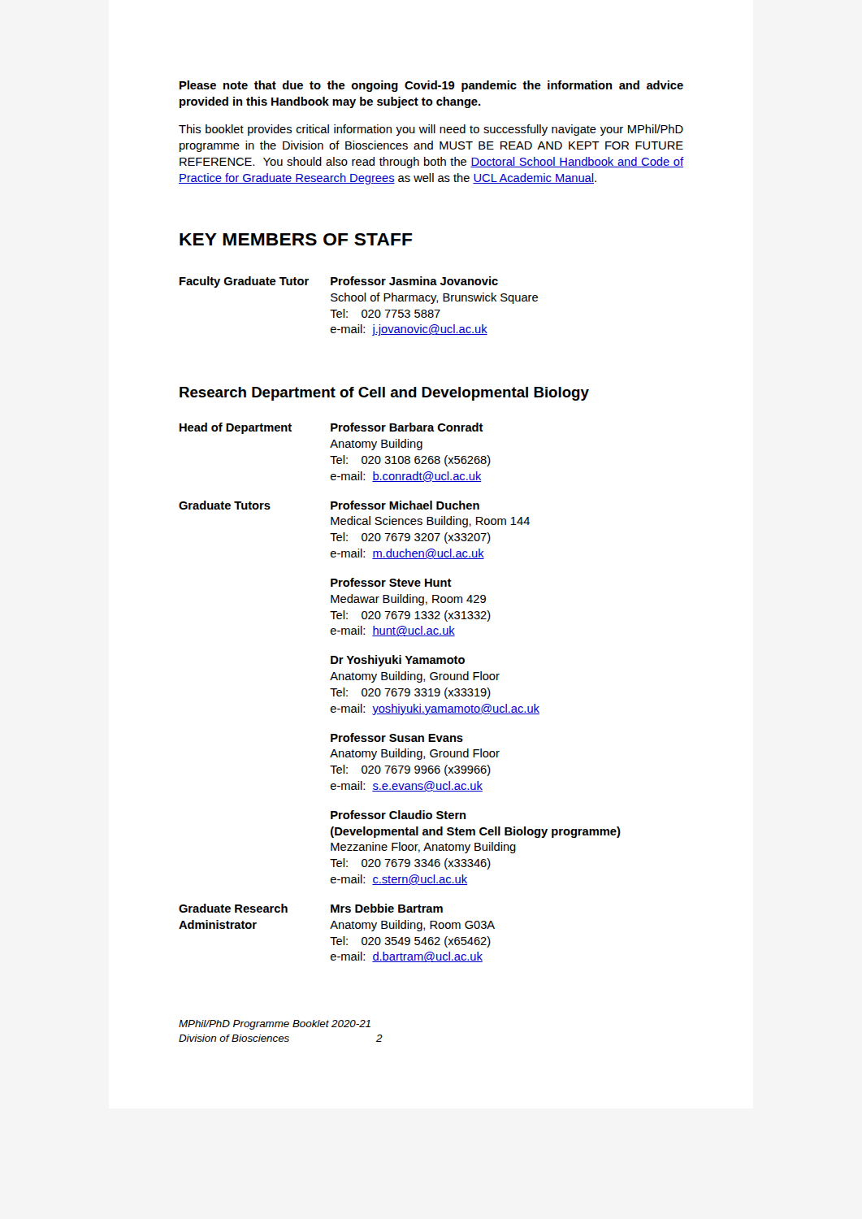Please note that due to the ongoing Covid-19 pandemic the information and advice provided in this Handbook may be subject to change.
This booklet provides critical information you will need to successfully navigate your MPhil/PhD programme in the Division of Biosciences and MUST BE READ AND KEPT FOR FUTURE REFERENCE. You should also read through both the Doctoral School Handbook and Code of Practice for Graduate Research Degrees as well as the UCL Academic Manual.
KEY MEMBERS OF STAFF
| Faculty Graduate Tutor | Professor Jasmina Jovanovic School of Pharmacy, Brunswick Square Tel: 020 7753 5887 e-mail: j.jovanovic@ucl.ac.uk |
Research Department of Cell and Developmental Biology
| Head of Department | Professor Barbara Conradt Anatomy Building Tel: 020 3108 6268 (x56268) e-mail: b.conradt@ucl.ac.uk |
| Graduate Tutors | Professor Michael Duchen Medical Sciences Building, Room 144 Tel: 020 7679 3207 (x33207) e-mail: m.duchen@ucl.ac.uk Professor Steve Hunt Medawar Building, Room 429 Tel: 020 7679 1332 (x31332) e-mail: hunt@ucl.ac.uk Dr Yoshiyuki Yamamoto Anatomy Building, Ground Floor Tel: 020 7679 3319 (x33319) e-mail: yoshiyuki.yamamoto@ucl.ac.uk Professor Susan Evans Anatomy Building, Ground Floor Tel: 020 7679 9966 (x39966) e-mail: s.e.evans@ucl.ac.uk Professor Claudio Stern (Developmental and Stem Cell Biology programme) Mezzanine Floor, Anatomy Building Tel: 020 7679 3346 (x33346) e-mail: c.stern@ucl.ac.uk |
| Graduate Research Administrator | Mrs Debbie Bartram Anatomy Building, Room G03A Tel: 020 3549 5462 (x65462) e-mail: d.bartram@ucl.ac.uk |
MPhil/PhD Programme Booklet 2020-21 Division of Biosciences2